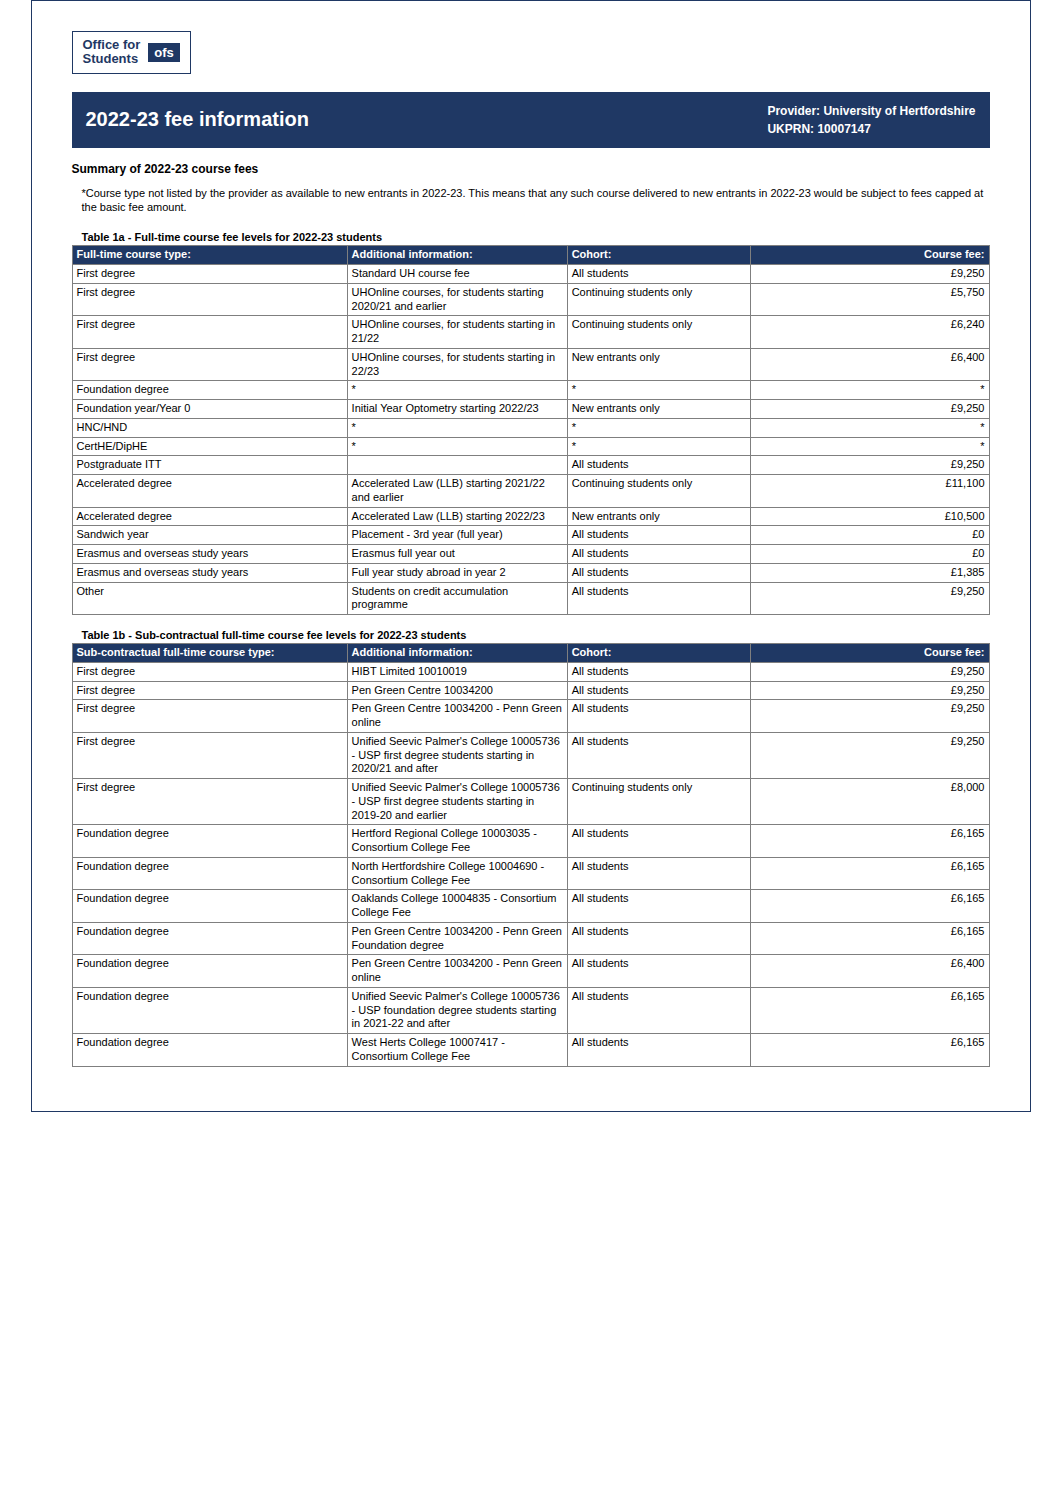Office for
Students
ofs
2022-23 fee information
Provider: University of Hertfordshire
UKPRN: 10007147
Summary of 2022-23 course fees
*Course type not listed by the provider as available to new entrants in 2022-23. This means that any such course delivered to new entrants in 2022-23 would be subject to fees capped at the basic fee amount.
Table 1a - Full-time course fee levels for 2022-23 students
| Full-time course type: | Additional information: | Cohort: | Course fee: |
| --- | --- | --- | --- |
| First degree | Standard UH course fee | All students | £9,250 |
| First degree | UHOnline courses, for students starting 2020/21 and earlier | Continuing students only | £5,750 |
| First degree | UHOnline courses, for students starting in 21/22 | Continuing students only | £6,240 |
| First degree | UHOnline courses, for students starting in 22/23 | New entrants only | £6,400 |
| Foundation degree | * | * | * |
| Foundation year/Year 0 | Initial Year Optometry starting 2022/23 | New entrants only | £9,250 |
| HNC/HND | * | * | * |
| CertHE/DipHE | * | * | * |
| Postgraduate ITT | | All students | £9,250 |
| Accelerated degree | Accelerated Law (LLB) starting 2021/22 and earlier | Continuing students only | £11,100 |
| Accelerated degree | Accelerated Law (LLB) starting 2022/23 | New entrants only | £10,500 |
| Sandwich year | Placement - 3rd year (full year) | All students | £0 |
| Erasmus and overseas study years | Erasmus full year out | All students | £0 |
| Erasmus and overseas study years | Full year study abroad in year 2 | All students | £1,385 |
| Other | Students on credit accumulation programme | All students | £9,250 |
Table 1b - Sub-contractual full-time course fee levels for 2022-23 students
| Sub-contractual full-time course type: | Additional information: | Cohort: | Course fee: |
| --- | --- | --- | --- |
| First degree | HIBT Limited 10010019 | All students | £9,250 |
| First degree | Pen Green Centre 10034200 | All students | £9,250 |
| First degree | Pen Green Centre 10034200 - Penn Green online | All students | £9,250 |
| First degree | Unified Seevic Palmer's College 10005736 - USP first degree students starting in 2020/21 and after | All students | £9,250 |
| First degree | Unified Seevic Palmer's College 10005736 - USP first degree students starting in 2019-20 and earlier | Continuing students only | £8,000 |
| Foundation degree | Hertford Regional College 10003035 - Consortium College Fee | All students | £6,165 |
| Foundation degree | North Hertfordshire College 10004690 - Consortium College Fee | All students | £6,165 |
| Foundation degree | Oaklands College 10004835 - Consortium College Fee | All students | £6,165 |
| Foundation degree | Pen Green Centre 10034200 - Penn Green Foundation degree | All students | £6,165 |
| Foundation degree | Pen Green Centre 10034200 - Penn Green online | All students | £6,400 |
| Foundation degree | Unified Seevic Palmer's College 10005736 - USP foundation degree students starting in 2021-22 and after | All students | £6,165 |
| Foundation degree | West Herts College 10007417 - Consortium College Fee | All students | £6,165 |